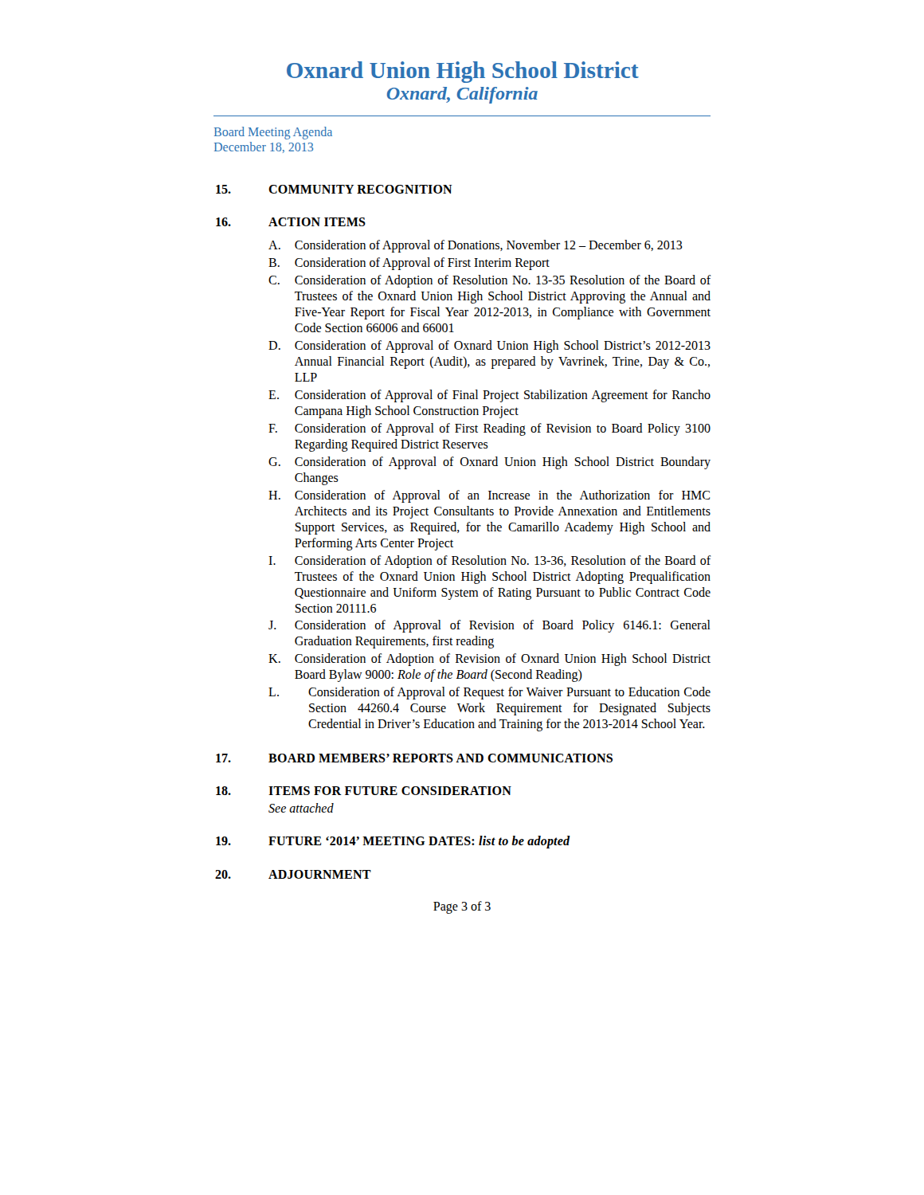Oxnard Union High School District
Oxnard, California
Board Meeting Agenda
December 18, 2013
15.
Community Recognition
16.
Action Items
A. Consideration of Approval of Donations, November 12 – December 6, 2013
B. Consideration of Approval of First Interim Report
C. Consideration of Adoption of Resolution No. 13-35 Resolution of the Board of Trustees of the Oxnard Union High School District Approving the Annual and Five-Year Report for Fiscal Year 2012-2013, in Compliance with Government Code Section 66006 and 66001
D. Consideration of Approval of Oxnard Union High School District’s 2012-2013 Annual Financial Report (Audit), as prepared by Vavrinek, Trine, Day & Co., LLP
E. Consideration of Approval of Final Project Stabilization Agreement for Rancho Campana High School Construction Project
F. Consideration of Approval of First Reading of Revision to Board Policy 3100 Regarding Required District Reserves
G. Consideration of Approval of Oxnard Union High School District Boundary Changes
H. Consideration of Approval of an Increase in the Authorization for HMC Architects and its Project Consultants to Provide Annexation and Entitlements Support Services, as Required, for the Camarillo Academy High School and Performing Arts Center Project
I. Consideration of Adoption of Resolution No. 13-36, Resolution of the Board of Trustees of the Oxnard Union High School District Adopting Prequalification Questionnaire and Uniform System of Rating Pursuant to Public Contract Code Section 20111.6
J. Consideration of Approval of Revision of Board Policy 6146.1: General Graduation Requirements, first reading
K. Consideration of Adoption of Revision of Oxnard Union High School District Board Bylaw 9000: Role of the Board (Second Reading)
L. Consideration of Approval of Request for Waiver Pursuant to Education Code Section 44260.4 Course Work Requirement for Designated Subjects Credential in Driver’s Education and Training for the 2013-2014 School Year.
17.
Board Members’ Reports and Communications
18.
Items for Future Consideration
See attached
19.
FUTURE ‘2014’ MEETING DATES: list to be adopted
20.
Adjournment
Page 3 of 3